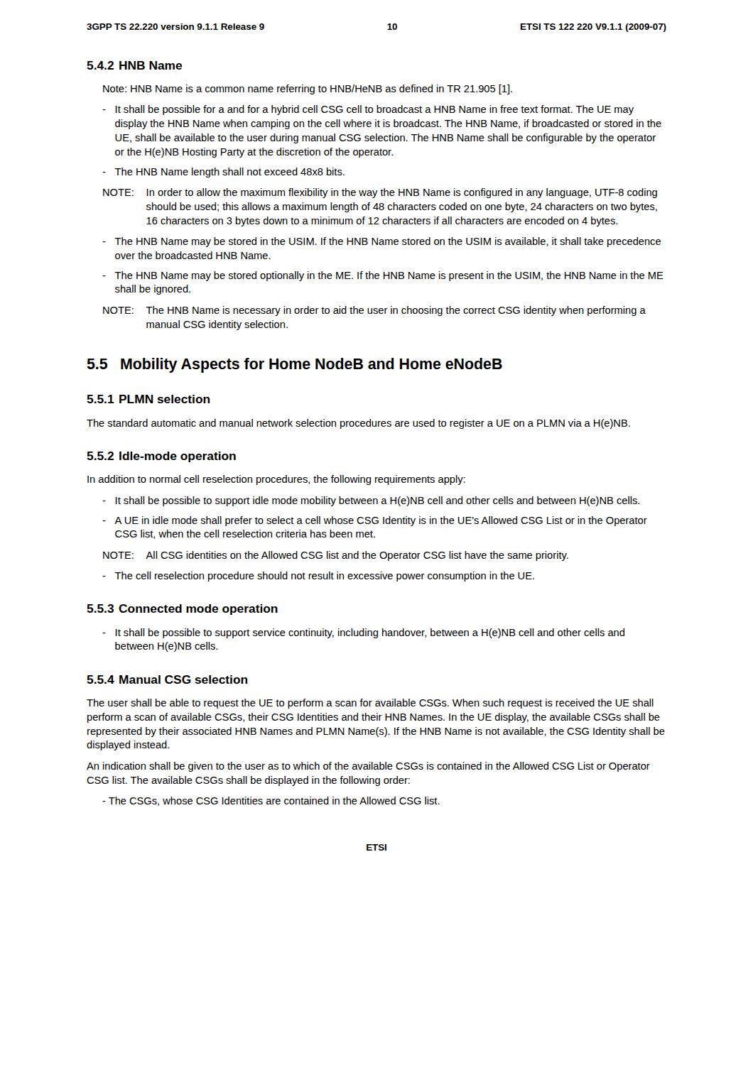3GPP TS 22.220 version 9.1.1 Release 9 10 ETSI TS 122 220 V9.1.1 (2009-07)
5.4.2 HNB Name
Note: HNB Name is a common name referring to HNB/HeNB as defined in TR 21.905 [1].
It shall be possible for a and for a hybrid cell CSG cell to broadcast a HNB Name in free text format. The UE may display the HNB Name when camping on the cell where it is broadcast. The HNB Name, if broadcasted or stored in the UE, shall be available to the user during manual CSG selection. The HNB Name shall be configurable by the operator or the H(e)NB Hosting Party at the discretion of the operator.
The HNB Name length shall not exceed 48x8 bits.
NOTE: In order to allow the maximum flexibility in the way the HNB Name is configured in any language, UTF-8 coding should be used; this allows a maximum length of 48 characters coded on one byte, 24 characters on two bytes, 16 characters on 3 bytes down to a minimum of 12 characters if all characters are encoded on 4 bytes.
The HNB Name may be stored in the USIM. If the HNB Name stored on the USIM is available, it shall take precedence over the broadcasted HNB Name.
The HNB Name may be stored optionally in the ME. If the HNB Name is present in the USIM, the HNB Name in the ME shall be ignored.
NOTE: The HNB Name is necessary in order to aid the user in choosing the correct CSG identity when performing a manual CSG identity selection.
5.5 Mobility Aspects for Home NodeB and Home eNodeB
5.5.1 PLMN selection
The standard automatic and manual network selection procedures are used to register a UE on a PLMN via a H(e)NB.
5.5.2 Idle-mode operation
In addition to normal cell reselection procedures, the following requirements apply:
It shall be possible to support idle mode mobility between a H(e)NB cell and other cells and between H(e)NB cells.
A UE in idle mode shall prefer to select a cell whose CSG Identity is in the UE's Allowed CSG List or in the Operator CSG list, when the cell reselection criteria has been met.
NOTE: All CSG identities on the Allowed CSG list and the Operator CSG list have the same priority.
The cell reselection procedure should not result in excessive power consumption in the UE.
5.5.3 Connected mode operation
It shall be possible to support service continuity, including handover, between a H(e)NB cell and other cells and between H(e)NB cells.
5.5.4 Manual CSG selection
The user shall be able to request the UE to perform a scan for available CSGs. When such request is received the UE shall perform a scan of available CSGs, their CSG Identities and their HNB Names. In the UE display, the available CSGs shall be represented by their associated HNB Names and PLMN Name(s). If the HNB Name is not available, the CSG Identity shall be displayed instead.
An indication shall be given to the user as to which of the available CSGs is contained in the Allowed CSG List or Operator CSG list. The available CSGs shall be displayed in the following order:
- The CSGs, whose CSG Identities are contained in the Allowed CSG list.
ETSI